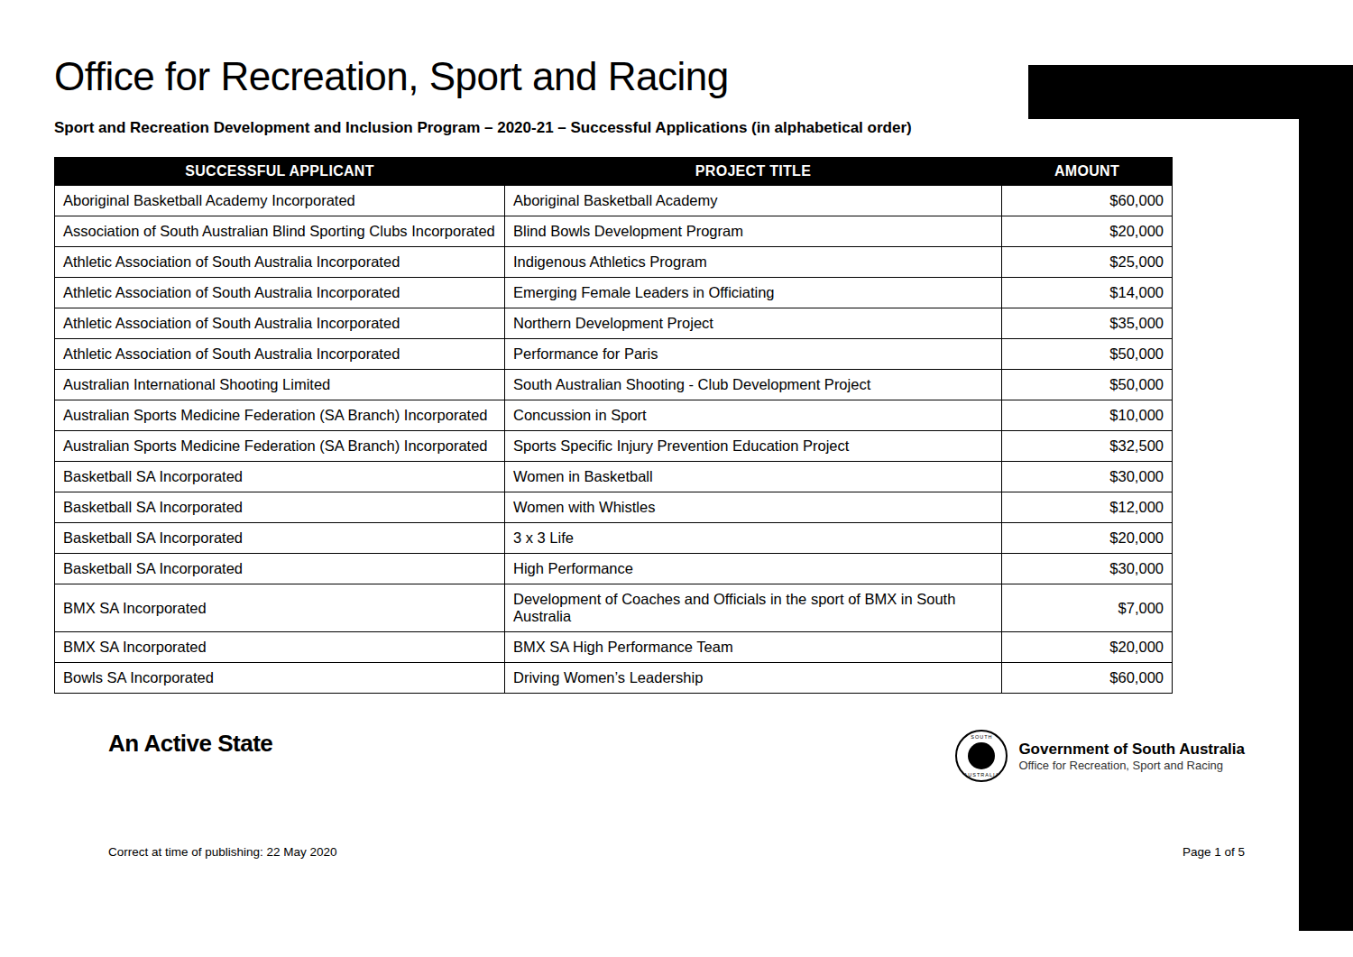Office for Recreation, Sport and Racing
Sport and Recreation Development and Inclusion Program – 2020-21 – Successful Applications (in alphabetical order)
| SUCCESSFUL APPLICANT | PROJECT TITLE | AMOUNT |
| --- | --- | --- |
| Aboriginal Basketball Academy Incorporated | Aboriginal Basketball Academy | $60,000 |
| Association of South Australian Blind Sporting Clubs Incorporated | Blind Bowls Development Program | $20,000 |
| Athletic Association of South Australia Incorporated | Indigenous Athletics Program | $25,000 |
| Athletic Association of South Australia Incorporated | Emerging Female Leaders in Officiating | $14,000 |
| Athletic Association of South Australia Incorporated | Northern Development Project | $35,000 |
| Athletic Association of South Australia Incorporated | Performance for Paris | $50,000 |
| Australian International Shooting Limited | South Australian Shooting - Club Development Project | $50,000 |
| Australian Sports Medicine Federation (SA Branch) Incorporated | Concussion in Sport | $10,000 |
| Australian Sports Medicine Federation (SA Branch) Incorporated | Sports Specific Injury Prevention Education Project | $32,500 |
| Basketball SA Incorporated | Women in Basketball | $30,000 |
| Basketball SA Incorporated | Women with Whistles | $12,000 |
| Basketball SA Incorporated | 3 x 3 Life | $20,000 |
| Basketball SA Incorporated | High Performance | $30,000 |
| BMX SA Incorporated | Development of Coaches and Officials in the sport of BMX in South Australia | $7,000 |
| BMX SA Incorporated | BMX SA High Performance Team | $20,000 |
| Bowls SA Incorporated | Driving Women’s Leadership | $60,000 |
An Active State
SOUTH
AUSTRALIA
Government of South Australia
Office for Recreation, Sport and Racing
Correct at time of publishing: 22 May 2020 Page 1 of 5